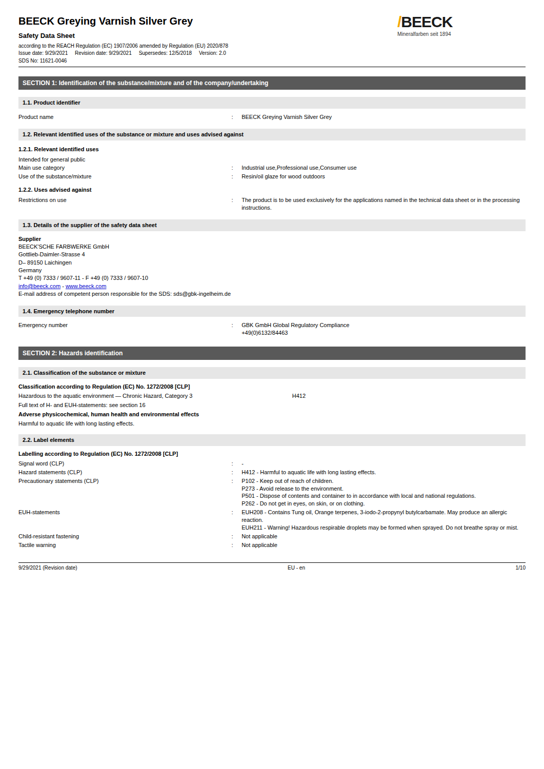BEECK Greying Varnish Silver Grey
Safety Data Sheet
according to the REACH Regulation (EC) 1907/2006 amended by Regulation (EU) 2020/878
Issue date: 9/29/2021 Revision date: 9/29/2021 Supersedes: 12/5/2018 Version: 2.0
SDS No: 11621-0046
/BEECK
Mineralfarben seit 1894
SECTION 1: Identification of the substance/mixture and of the company/undertaking
1.1. Product identifier
| Product name | : | BEECK Greying Varnish Silver Grey |
1.2. Relevant identified uses of the substance or mixture and uses advised against
1.2.1. Relevant identified uses
| Intended for general public | | |
| Main use category | : | Industrial use,Professional use,Consumer use |
| Use of the substance/mixture | : | Resin/oil glaze for wood outdoors |
1.2.2. Uses advised against
| Restrictions on use | : | The product is to be used exclusively for the applications named in the technical data sheet or in the processing instructions. |
1.3. Details of the supplier of the safety data sheet
Supplier
BEECK'SCHE FARBWERKE GmbH
Gottlieb-Daimler-Strasse 4
D– 89150 Laichingen
Germany
T +49 (0) 7333 / 9607-11 - F +49 (0) 7333 / 9607-10
info@beeck.com - www.beeck.com
E-mail address of competent person responsible for the SDS: sds@gbk-ingelheim.de
1.4. Emergency telephone number
| Emergency number | : | GBK GmbH Global Regulatory Compliance +49(0)6132/84463 |
SECTION 2: Hazards identification
2.1. Classification of the substance or mixture
Classification according to Regulation (EC) No. 1272/2008 [CLP]
Hazardous to the aquatic environment — Chronic Hazard, Category 3 H412
Full text of H- and EUH-statements: see section 16
Adverse physicochemical, human health and environmental effects
Harmful to aquatic life with long lasting effects.
2.2. Label elements
Labelling according to Regulation (EC) No. 1272/2008 [CLP]
| Signal word (CLP) | : | - |
| Hazard statements (CLP) | : | H412 - Harmful to aquatic life with long lasting effects. |
| Precautionary statements (CLP) | : | P102 - Keep out of reach of children. P273 - Avoid release to the environment. P501 - Dispose of contents and container to in accordance with local and national regulations. P262 - Do not get in eyes, on skin, or on clothing. |
| EUH-statements | : | EUH208 - Contains Tung oil, Orange terpenes, 3-iodo-2-propynyl butylcarbamate. May produce an allergic reaction. EUH211 - Warning! Hazardous respirable droplets may be formed when sprayed. Do not breathe spray or mist. |
| Child-resistant fastening | : | Not applicable |
| Tactile warning | : | Not applicable |
9/29/2021 (Revision date) EU - en 1/10